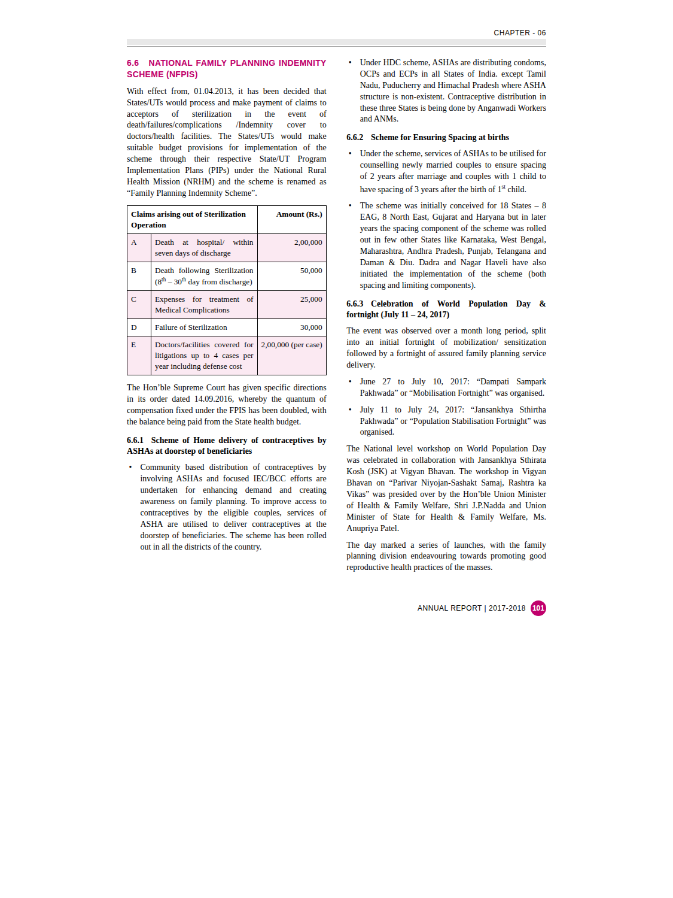CHAPTER - 06
6.6 National Family Planning Indemnity Scheme (NFPIS)
With effect from, 01.04.2013, it has been decided that States/UTs would process and make payment of claims to acceptors of sterilization in the event of death/failures/complications /Indemnity cover to doctors/health facilities. The States/UTs would make suitable budget provisions for implementation of the scheme through their respective State/UT Program Implementation Plans (PIPs) under the National Rural Health Mission (NRHM) and the scheme is renamed as “Family Planning Indemnity Scheme”.
| Claims arising out of Sterilization Operation | Amount (Rs.) |
| --- | --- |
| A | Death at hospital/ within seven days of discharge | 2,00,000 |
| B | Death following Sterilization (8 th – 30 th day from discharge) | 50,000 |
| C | Expenses for treatment of Medical Complications | 25,000 |
| D | Failure of Sterilization | 30,000 |
| E | Doctors/facilities covered for litigations up to 4 cases per year including defense cost | 2,00,000 (per case) |
The Hon’ble Supreme Court has given specific directions in its order dated 14.09.2016, whereby the quantum of compensation fixed under the FPIS has been doubled, with the balance being paid from the State health budget.
6.6.1 Scheme of Home delivery of contraceptives by ASHAs at doorstep of beneficiaries
Community based distribution of contraceptives by involving ASHAs and focused IEC/BCC efforts are undertaken for enhancing demand and creating awareness on family planning. To improve access to contraceptives by the eligible couples, services of ASHA are utilised to deliver contraceptives at the doorstep of beneficiaries. The scheme has been rolled out in all the districts of the country.
Under HDC scheme, ASHAs are distributing condoms, OCPs and ECPs in all States of India. except Tamil Nadu, Puducherry and Himachal Pradesh where ASHA structure is non-existent. Contraceptive distribution in these three States is being done by Anganwadi Workers and ANMs.
6.6.2 Scheme for Ensuring Spacing at births
Under the scheme, services of ASHAs to be utilised for counselling newly married couples to ensure spacing of 2 years after marriage and couples with 1 child to have spacing of 3 years after the birth of 1st child.
The scheme was initially conceived for 18 States – 8 EAG, 8 North East, Gujarat and Haryana but in later years the spacing component of the scheme was rolled out in few other States like Karnataka, West Bengal, Maharashtra, Andhra Pradesh, Punjab, Telangana and Daman & Diu. Dadra and Nagar Haveli have also initiated the implementation of the scheme (both spacing and limiting components).
6.6.3 Celebration of World Population Day & fortnight (July 11 – 24, 2017)
The event was observed over a month long period, split into an initial fortnight of mobilization/ sensitization followed by a fortnight of assured family planning service delivery.
June 27 to July 10, 2017: “Dampati Sampark Pakhwada” or “Mobilisation Fortnight” was organised.
July 11 to July 24, 2017: “Jansankhya Sthirtha Pakhwada” or “Population Stabilisation Fortnight” was organised.
The National level workshop on World Population Day was celebrated in collaboration with Jansankhya Sthirata Kosh (JSK) at Vigyan Bhavan. The workshop in Vigyan Bhavan on “Parivar Niyojan-Sashakt Samaj, Rashtra ka Vikas” was presided over by the Hon’ble Union Minister of Health & Family Welfare, Shri J.P.Nadda and Union Minister of State for Health & Family Welfare, Ms. Anupriya Patel.
The day marked a series of launches, with the family planning division endeavouring towards promoting good reproductive health practices of the masses.
ANNUAL REPORT | 2017-2018 101